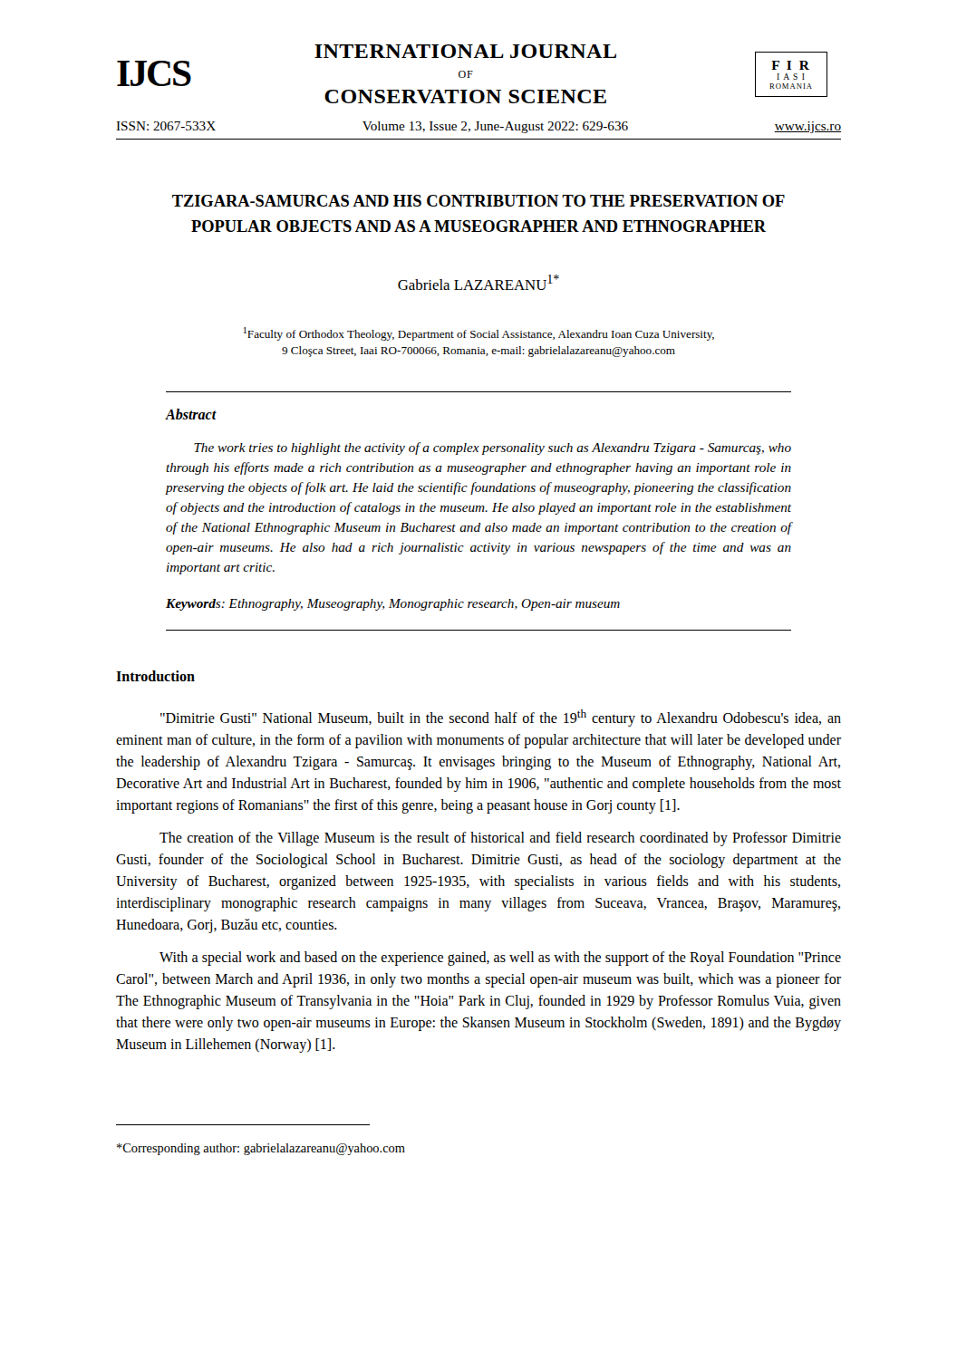IJCS
INTERNATIONAL JOURNAL
OF
CONSERVATION SCIENCE
F I R
I A S I
ROMANIA
ISSN: 2067-533X Volume 13, Issue 2, June-August 2022: 629-636 www.ijcs.ro
Tzigara-Samurcas and His Contribution to the Preservation of Popular Objects and as a Museographer and Ethnographer
Gabriela LAZAREANU1*
1Faculty of Orthodox Theology, Department of Social Assistance, Alexandru Ioan Cuza University,
9 Cloşca Street, Iaai RO-700066, Romania, e-mail: gabrielalazareanu@yahoo.com
Abstract
The work tries to highlight the activity of a complex personality such as Alexandru Tzigara - Samurcaş, who through his efforts made a rich contribution as a museographer and ethnographer having an important role in preserving the objects of folk art. He laid the scientific foundations of museography, pioneering the classification of objects and the introduction of catalogs in the museum. He also played an important role in the establishment of the National Ethnographic Museum in Bucharest and also made an important contribution to the creation of open-air museums. He also had a rich journalistic activity in various newspapers of the time and was an important art critic.
Keywords: Ethnography, Museography, Monographic research, Open-air museum
Introduction
"Dimitrie Gusti" National Museum, built in the second half of the 19th century to Alexandru Odobescu's idea, an eminent man of culture, in the form of a pavilion with monuments of popular architecture that will later be developed under the leadership of Alexandru Tzigara - Samurcaş. It envisages bringing to the Museum of Ethnography, National Art, Decorative Art and Industrial Art in Bucharest, founded by him in 1906, "authentic and complete households from the most important regions of Romanians" the first of this genre, being a peasant house in Gorj county [1].
The creation of the Village Museum is the result of historical and field research coordinated by Professor Dimitrie Gusti, founder of the Sociological School in Bucharest. Dimitrie Gusti, as head of the sociology department at the University of Bucharest, organized between 1925-1935, with specialists in various fields and with his students, interdisciplinary monographic research campaigns in many villages from Suceava, Vrancea, Braşov, Maramureş, Hunedoara, Gorj, Buzău etc, counties.
With a special work and based on the experience gained, as well as with the support of the Royal Foundation "Prince Carol", between March and April 1936, in only two months a special open-air museum was built, which was a pioneer for The Ethnographic Museum of Transylvania in the "Hoia" Park in Cluj, founded in 1929 by Professor Romulus Vuia, given that there were only two open-air museums in Europe: the Skansen Museum in Stockholm (Sweden, 1891) and the Bygdøy Museum in Lillehemen (Norway) [1].
*Corresponding author: gabrielalazareanu@yahoo.com